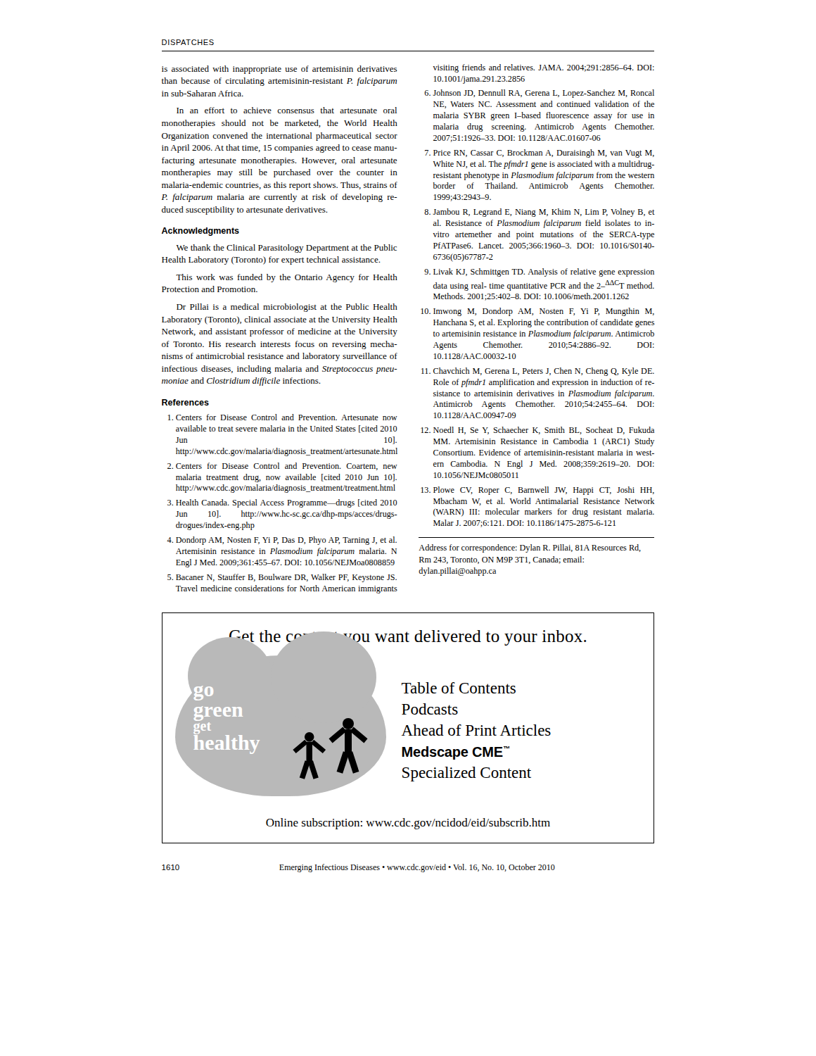DISPATCHES
is associated with inappropriate use of artemisinin derivatives than because of circulating artemisinin-resistant P. falciparum in sub-Saharan Africa.
In an effort to achieve consensus that artesunate oral monotherapies should not be marketed, the World Health Organization convened the international pharmaceutical sector in April 2006. At that time, 15 companies agreed to cease manufacturing artesunate monotherapies. However, oral artesunate montherapies may still be purchased over the counter in malaria-endemic countries, as this report shows. Thus, strains of P. falciparum malaria are currently at risk of developing reduced susceptibility to artesunate derivatives.
Acknowledgments
We thank the Clinical Parasitology Department at the Public Health Laboratory (Toronto) for expert technical assistance.
This work was funded by the Ontario Agency for Health Protection and Promotion.
Dr Pillai is a medical microbiologist at the Public Health Laboratory (Toronto), clinical associate at the University Health Network, and assistant professor of medicine at the University of Toronto. His research interests focus on reversing mechanisms of antimicrobial resistance and laboratory surveillance of infectious diseases, including malaria and Streptococcus pneumoniae and Clostridium difficile infections.
References
Centers for Disease Control and Prevention. Artesunate now available to treat severe malaria in the United States [cited 2010 Jun 10]. http://www.cdc.gov/malaria/diagnosis_treatment/artesunate.html
Centers for Disease Control and Prevention. Coartem, new malaria treatment drug, now available [cited 2010 Jun 10]. http://www.cdc.gov/malaria/diagnosis_treatment/treatment.html
Health Canada. Special Access Programme—drugs [cited 2010 Jun 10]. http://www.hc-sc.gc.ca/dhp-mps/acces/drugs-drogues/index-eng.php
Dondorp AM, Nosten F, Yi P, Das D, Phyo AP, Tarning J, et al. Artemisinin resistance in Plasmodium falciparum malaria. N Engl J Med. 2009;361:455–67. DOI: 10.1056/NEJMoa0808859
Bacaner N, Stauffer B, Boulware DR, Walker PF, Keystone JS. Travel medicine considerations for North American immigrants visiting friends and relatives. JAMA. 2004;291:2856–64. DOI: 10.1001/jama.291.23.2856
Johnson JD, Dennull RA, Gerena L, Lopez-Sanchez M, Roncal NE, Waters NC. Assessment and continued validation of the malaria SYBR green I–based fluorescence assay for use in malaria drug screening. Antimicrob Agents Chemother. 2007;51:1926–33. DOI: 10.1128/AAC.01607-06
Price RN, Cassar C, Brockman A, Duraisingh M, van Vugt M, White NJ, et al. The pfmdr1 gene is associated with a multidrug-resistant phenotype in Plasmodium falciparum from the western border of Thailand. Antimicrob Agents Chemother. 1999;43:2943–9.
Jambou R, Legrand E, Niang M, Khim N, Lim P, Volney B, et al. Resistance of Plasmodium falciparum field isolates to in-vitro artemether and point mutations of the SERCA-type PfATPase6. Lancet. 2005;366:1960–3. DOI: 10.1016/S0140-6736(05)67787-2
Livak KJ, Schmittgen TD. Analysis of relative gene expression data using real- time quantitative PCR and the 2–ΔΔCT method. Methods. 2001;25:402–8. DOI: 10.1006/meth.2001.1262
Imwong M, Dondorp AM, Nosten F, Yi P, Mungthin M, Hanchana S, et al. Exploring the contribution of candidate genes to artemisinin resistance in Plasmodium falciparum. Antimicrob Agents Chemother. 2010;54:2886–92. DOI: 10.1128/AAC.00032-10
Chavchich M, Gerena L, Peters J, Chen N, Cheng Q, Kyle DE. Role of pfmdr1 amplification and expression in induction of resistance to artemisinin derivatives in Plasmodium falciparum. Antimicrob Agents Chemother. 2010;54:2455–64. DOI: 10.1128/AAC.00947-09
Noedl H, Se Y, Schaecher K, Smith BL, Socheat D, Fukuda MM. Artemisinin Resistance in Cambodia 1 (ARC1) Study Consortium. Evidence of artemisinin-resistant malaria in western Cambodia. N Engl J Med. 2008;359:2619–20. DOI: 10.1056/NEJMc0805011
Plowe CV, Roper C, Barnwell JW, Happi CT, Joshi HH, Mbacham W, et al. World Antimalarial Resistance Network (WARN) III: molecular markers for drug resistant malaria. Malar J. 2007;6:121. DOI: 10.1186/1475-2875-6-121
Address for correspondence: Dylan R. Pillai, 81A Resources Rd, Rm 243, Toronto, ON M9P 3T1, Canada; email: dylan.pillai@oahpp.ca
Get the content you want delivered to your inbox.
go greengethealthy
Table of Contents
Podcasts
Ahead of Print Articles
Medscape CME™
Specialized Content
Online subscription: www.cdc.gov/ncidod/eid/subscrib.htm
1610
Emerging Infectious Diseases • www.cdc.gov/eid • Vol. 16, No. 10, October 2010